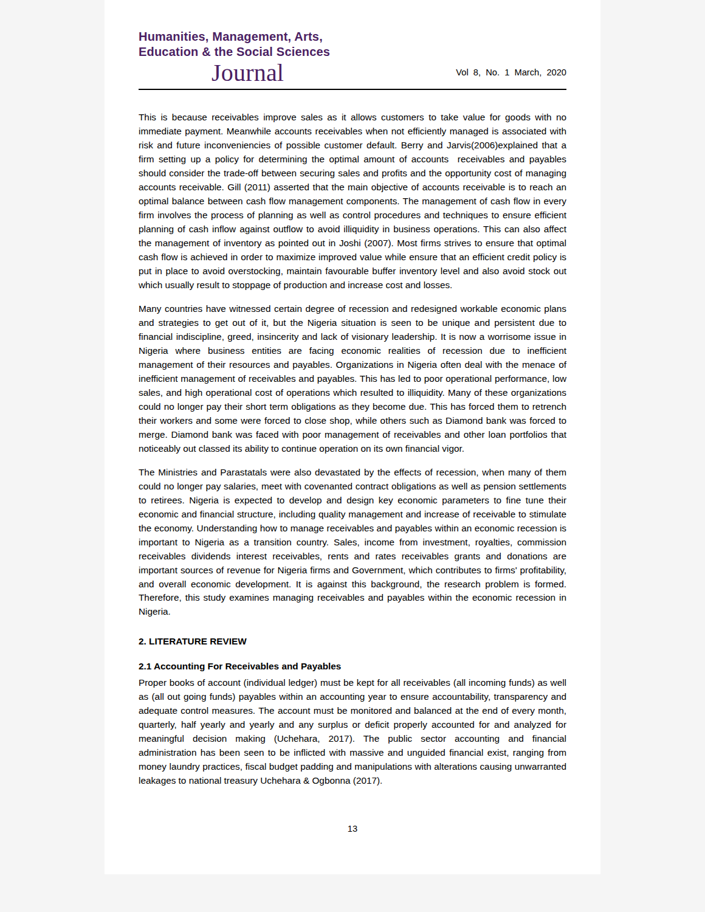Humanities, Management, Arts,
Education & the Social Sciences Journal
Vol 8, No. 1 March, 2020
This is because receivables improve sales as it allows customers to take value for goods with no immediate payment. Meanwhile accounts receivables when not efficiently managed is associated with risk and future inconveniencies of possible customer default. Berry and Jarvis(2006)explained that a firm setting up a policy for determining the optimal amount of accounts receivables and payables should consider the trade-off between securing sales and profits and the opportunity cost of managing accounts receivable. Gill (2011) asserted that the main objective of accounts receivable is to reach an optimal balance between cash flow management components. The management of cash flow in every firm involves the process of planning as well as control procedures and techniques to ensure efficient planning of cash inflow against outflow to avoid illiquidity in business operations. This can also affect the management of inventory as pointed out in Joshi (2007). Most firms strives to ensure that optimal cash flow is achieved in order to maximize improved value while ensure that an efficient credit policy is put in place to avoid overstocking, maintain favourable buffer inventory level and also avoid stock out which usually result to stoppage of production and increase cost and losses.
Many countries have witnessed certain degree of recession and redesigned workable economic plans and strategies to get out of it, but the Nigeria situation is seen to be unique and persistent due to financial indiscipline, greed, insincerity and lack of visionary leadership. It is now a worrisome issue in Nigeria where business entities are facing economic realities of recession due to inefficient management of their resources and payables. Organizations in Nigeria often deal with the menace of inefficient management of receivables and payables. This has led to poor operational performance, low sales, and high operational cost of operations which resulted to illiquidity. Many of these organizations could no longer pay their short term obligations as they become due. This has forced them to retrench their workers and some were forced to close shop, while others such as Diamond bank was forced to merge. Diamond bank was faced with poor management of receivables and other loan portfolios that noticeably out classed its ability to continue operation on its own financial vigor.
The Ministries and Parastatals were also devastated by the effects of recession, when many of them could no longer pay salaries, meet with covenanted contract obligations as well as pension settlements to retirees. Nigeria is expected to develop and design key economic parameters to fine tune their economic and financial structure, including quality management and increase of receivable to stimulate the economy. Understanding how to manage receivables and payables within an economic recession is important to Nigeria as a transition country. Sales, income from investment, royalties, commission receivables dividends interest receivables, rents and rates receivables grants and donations are important sources of revenue for Nigeria firms and Government, which contributes to firms' profitability, and overall economic development. It is against this background, the research problem is formed. Therefore, this study examines managing receivables and payables within the economic recession in Nigeria.
2. LITERATURE REVIEW
2.1 Accounting For Receivables and Payables
Proper books of account (individual ledger) must be kept for all receivables (all incoming funds) as well as (all out going funds) payables within an accounting year to ensure accountability, transparency and adequate control measures. The account must be monitored and balanced at the end of every month, quarterly, half yearly and yearly and any surplus or deficit properly accounted for and analyzed for meaningful decision making (Uchehara, 2017). The public sector accounting and financial administration has been seen to be inflicted with massive and unguided financial exist, ranging from money laundry practices, fiscal budget padding and manipulations with alterations causing unwarranted leakages to national treasury Uchehara & Ogbonna (2017).
13